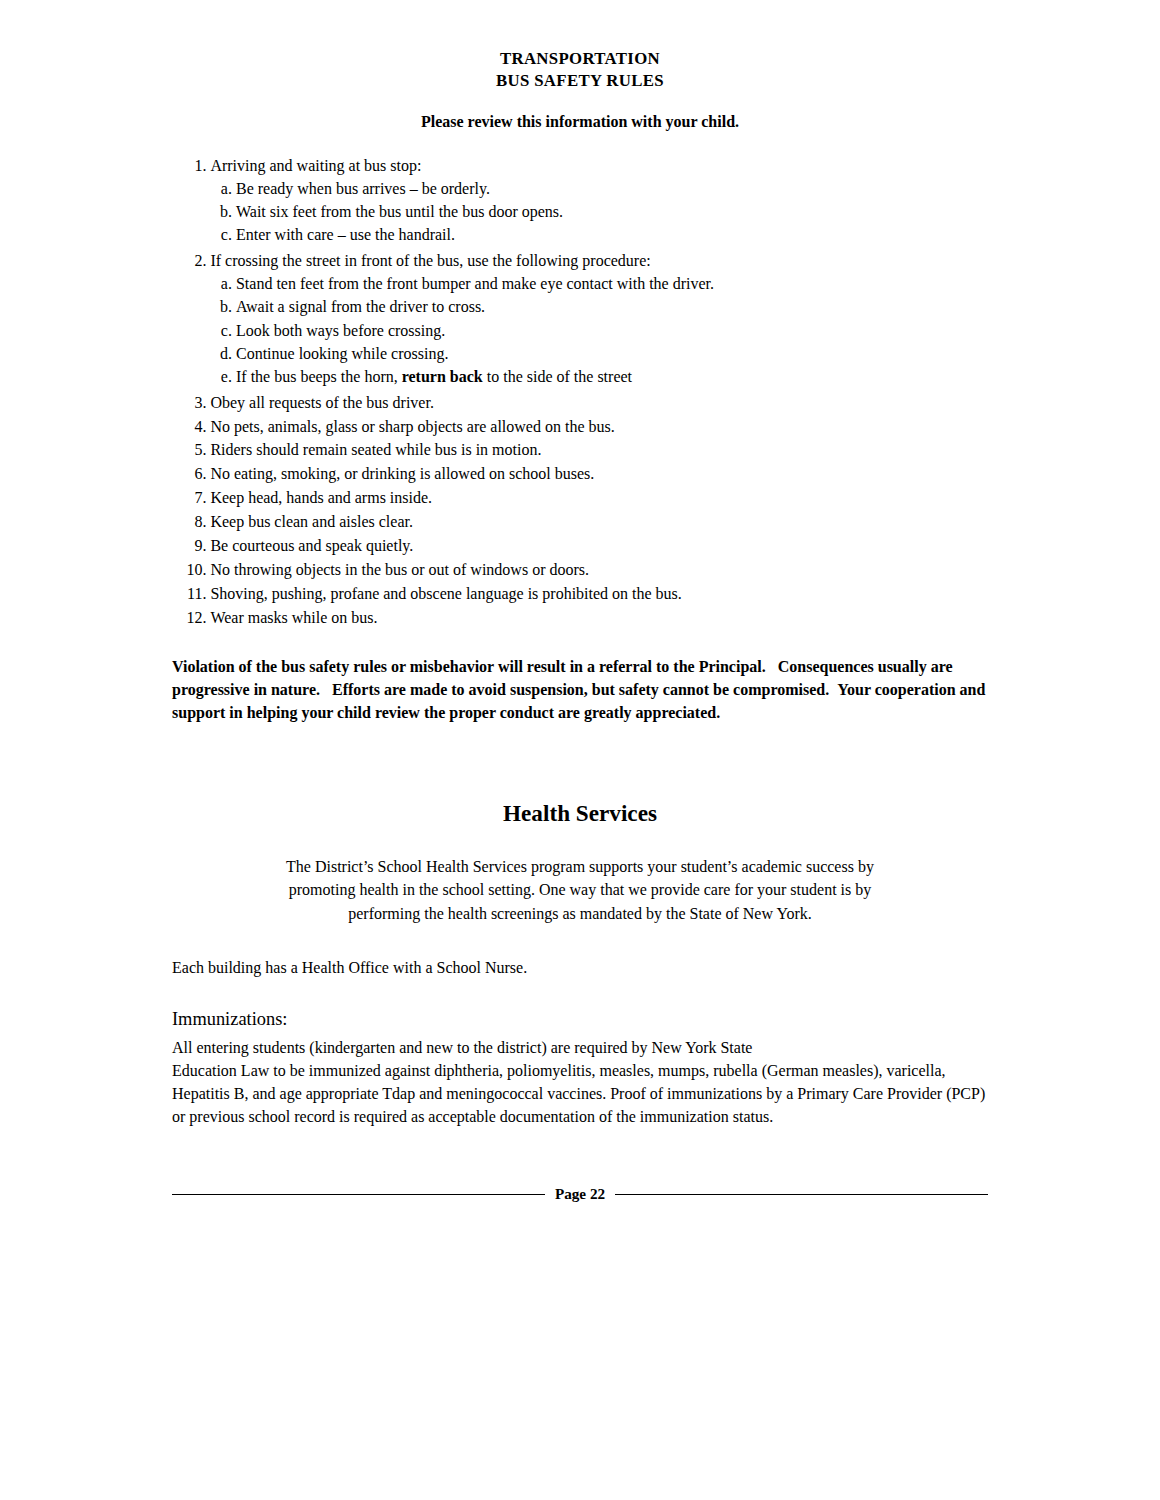TRANSPORTATION
BUS SAFETY RULES
Please review this information with your child.
Arriving and waiting at bus stop:
Be ready when bus arrives – be orderly.
Wait six feet from the bus until the bus door opens.
Enter with care – use the handrail.
If crossing the street in front of the bus, use the following procedure:
Stand ten feet from the front bumper and make eye contact with the driver.
Await a signal from the driver to cross.
Look both ways before crossing.
Continue looking while crossing.
If the bus beeps the horn, return back to the side of the street
Obey all requests of the bus driver.
No pets, animals, glass or sharp objects are allowed on the bus.
Riders should remain seated while bus is in motion.
No eating, smoking, or drinking is allowed on school buses.
Keep head, hands and arms inside.
Keep bus clean and aisles clear.
Be courteous and speak quietly.
No throwing objects in the bus or out of windows or doors.
Shoving, pushing, profane and obscene language is prohibited on the bus.
Wear masks while on bus.
Violation of the bus safety rules or misbehavior will result in a referral to the Principal. Consequences usually are progressive in nature. Efforts are made to avoid suspension, but safety cannot be compromised. Your cooperation and support in helping your child review the proper conduct are greatly appreciated.
Health Services
The District’s School Health Services program supports your student’s academic success by promoting health in the school setting. One way that we provide care for your student is by performing the health screenings as mandated by the State of New York.
Each building has a Health Office with a School Nurse.
Immunizations:
All entering students (kindergarten and new to the district) are required by New York State
Education Law to be immunized against diphtheria, poliomyelitis, measles, mumps, rubella (German measles), varicella, Hepatitis B, and age appropriate Tdap and meningococcal vaccines. Proof of immunizations by a Primary Care Provider (PCP) or previous school record is required as acceptable documentation of the immunization status.
Page 22